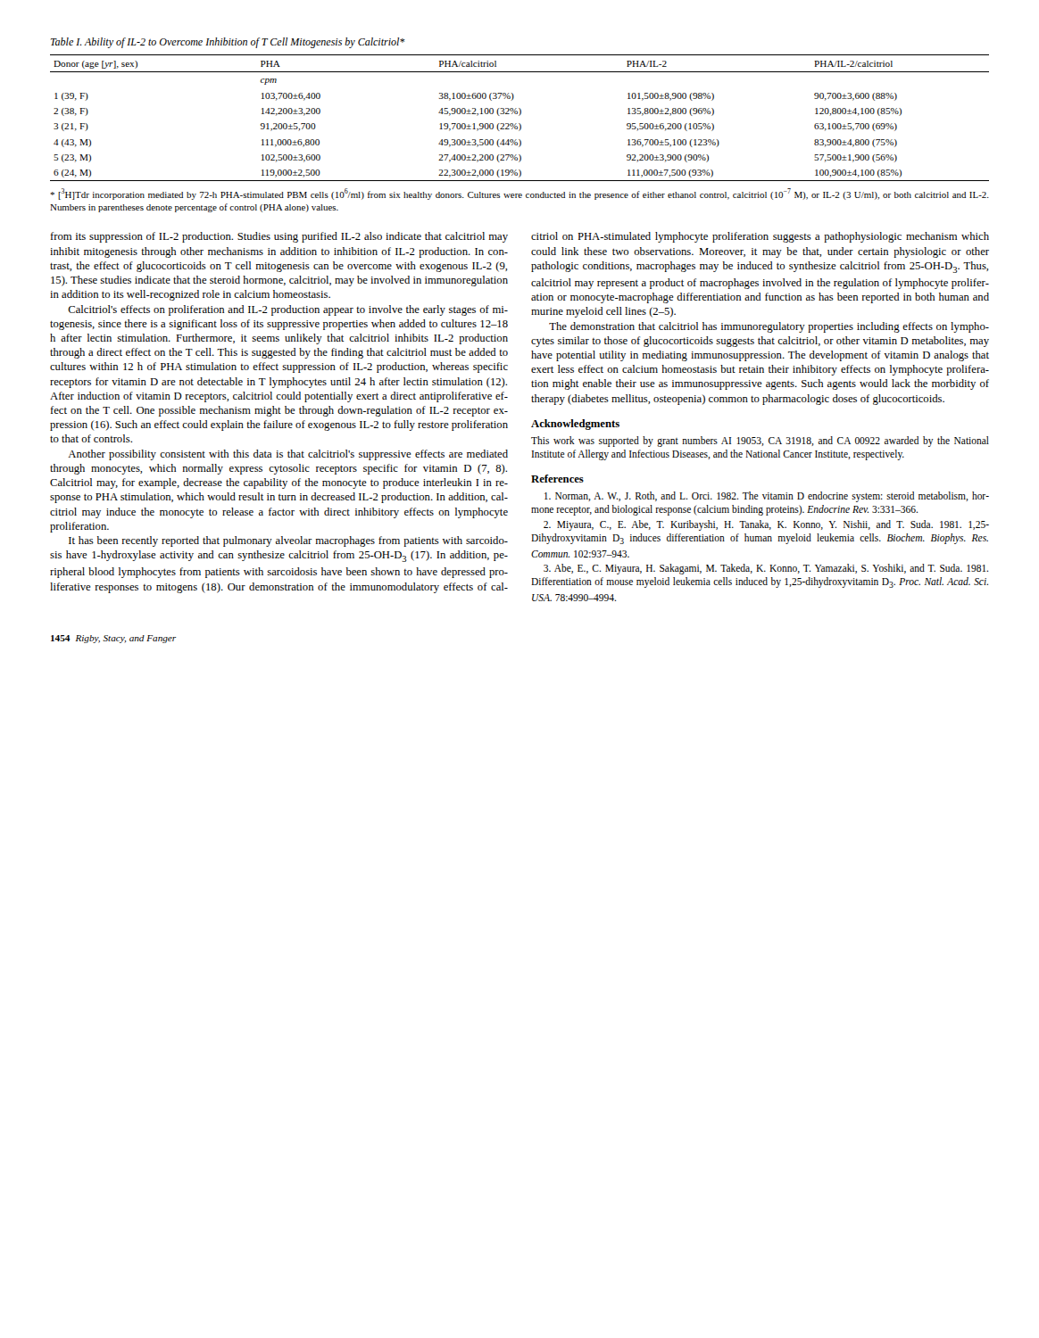Table I. Ability of IL-2 to Overcome Inhibition of T Cell Mitogenesis by Calcitriol*
| Donor (age [ yr ], sex) | PHA | PHA/calcitriol | PHA/IL-2 | PHA/IL-2/calcitriol |
| --- | --- | --- | --- | --- |
| | cpm | | | |
| 1 (39, F) | 103,700±6,400 | 38,100±600 (37%) | 101,500±8,900 (98%) | 90,700±3,600 (88%) |
| 2 (38, F) | 142,200±3,200 | 45,900±2,100 (32%) | 135,800±2,800 (96%) | 120,800±4,100 (85%) |
| 3 (21, F) | 91,200±5,700 | 19,700±1,900 (22%) | 95,500±6,200 (105%) | 63,100±5,700 (69%) |
| 4 (43, M) | 111,000±6,800 | 49,300±3,500 (44%) | 136,700±5,100 (123%) | 83,900±4,800 (75%) |
| 5 (23, M) | 102,500±3,600 | 27,400±2,200 (27%) | 92,200±3,900 (90%) | 57,500±1,900 (56%) |
| 6 (24, M) | 119,000±2,500 | 22,300±2,000 (19%) | 111,000±7,500 (93%) | 100,900±4,100 (85%) |
* [3H]Tdr incorporation mediated by 72-h PHA-stimulated PBM cells (106/ml) from six healthy donors. Cultures were conducted in the presence of either ethanol control, calcitriol (10−7 M), or IL-2 (3 U/ml), or both calcitriol and IL-2. Numbers in parentheses denote percentage of control (PHA alone) values.
from its suppression of IL-2 production. Studies using purified IL-2 also indicate that calcitriol may inhibit mitogenesis through other mechanisms in addition to inhibition of IL-2 production. In contrast, the effect of glucocorticoids on T cell mitogenesis can be overcome with exogenous IL-2 (9, 15). These studies indicate that the steroid hormone, calcitriol, may be involved in immunoregulation in addition to its well-recognized role in calcium homeostasis.
Calcitriol's effects on proliferation and IL-2 production appear to involve the early stages of mitogenesis, since there is a significant loss of its suppressive properties when added to cultures 12–18 h after lectin stimulation. Furthermore, it seems unlikely that calcitriol inhibits IL-2 production through a direct effect on the T cell. This is suggested by the finding that calcitriol must be added to cultures within 12 h of PHA stimulation to effect suppression of IL-2 production, whereas specific receptors for vitamin D are not detectable in T lymphocytes until 24 h after lectin stimulation (12). After induction of vitamin D receptors, calcitriol could potentially exert a direct antiproliferative effect on the T cell. One possible mechanism might be through down-regulation of IL-2 receptor expression (16). Such an effect could explain the failure of exogenous IL-2 to fully restore proliferation to that of controls.
Another possibility consistent with this data is that calcitriol's suppressive effects are mediated through monocytes, which normally express cytosolic receptors specific for vitamin D (7, 8). Calcitriol may, for example, decrease the capability of the monocyte to produce interleukin I in response to PHA stimulation, which would result in turn in decreased IL-2 production. In addition, calcitriol may induce the monocyte to release a factor with direct inhibitory effects on lymphocyte proliferation.
It has been recently reported that pulmonary alveolar macrophages from patients with sarcoidosis have 1-hydroxylase activity and can synthesize calcitriol from 25-OH-D3 (17). In addition, peripheral blood lymphocytes from patients with sarcoidosis have been shown to have depressed proliferative responses to mitogens (18). Our demonstration of the immunomodulatory effects of calcitriol on PHA-stimulated lymphocyte proliferation suggests a pathophysiologic mechanism which could link these two observations. Moreover, it may be that, under certain physiologic or other pathologic conditions, macrophages may be induced to synthesize calcitriol from 25-OH-D3. Thus, calcitriol may represent a product of macrophages involved in the regulation of lymphocyte proliferation or monocyte-macrophage differentiation and function as has been reported in both human and murine myeloid cell lines (2–5).
The demonstration that calcitriol has immunoregulatory properties including effects on lymphocytes similar to those of glucocorticoids suggests that calcitriol, or other vitamin D metabolites, may have potential utility in mediating immunosuppression. The development of vitamin D analogs that exert less effect on calcium homeostasis but retain their inhibitory effects on lymphocyte proliferation might enable their use as immunosuppressive agents. Such agents would lack the morbidity of therapy (diabetes mellitus, osteopenia) common to pharmacologic doses of glucocorticoids.
Acknowledgments
This work was supported by grant numbers AI 19053, CA 31918, and CA 00922 awarded by the National Institute of Allergy and Infectious Diseases, and the National Cancer Institute, respectively.
References
1. Norman, A. W., J. Roth, and L. Orci. 1982. The vitamin D endocrine system: steroid metabolism, hormone receptor, and biological response (calcium binding proteins). Endocrine Rev. 3:331–366.
2. Miyaura, C., E. Abe, T. Kuribayshi, H. Tanaka, K. Konno, Y. Nishii, and T. Suda. 1981. 1,25-Dihydroxyvitamin D3 induces differentiation of human myeloid leukemia cells. Biochem. Biophys. Res. Commun. 102:937–943.
3. Abe, E., C. Miyaura, H. Sakagami, M. Takeda, K. Konno, T. Yamazaki, S. Yoshiki, and T. Suda. 1981. Differentiation of mouse myeloid leukemia cells induced by 1,25-dihydroxyvitamin D3. Proc. Natl. Acad. Sci. USA. 78:4990–4994.
1454 Rigby, Stacy, and Fanger